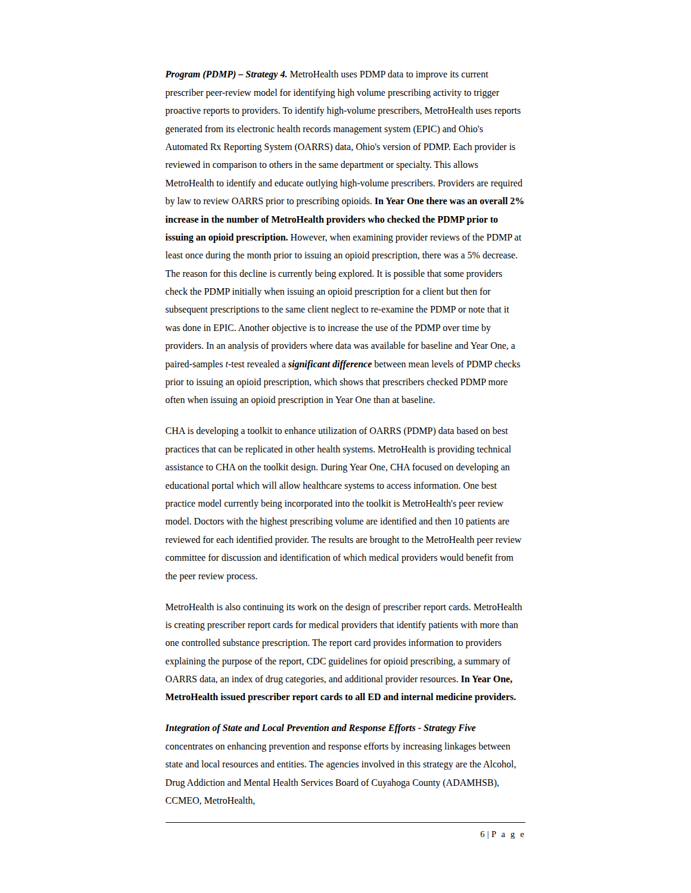Program (PDMP) – Strategy 4. MetroHealth uses PDMP data to improve its current prescriber peer-review model for identifying high volume prescribing activity to trigger proactive reports to providers. To identify high-volume prescribers, MetroHealth uses reports generated from its electronic health records management system (EPIC) and Ohio's Automated Rx Reporting System (OARRS) data, Ohio's version of PDMP. Each provider is reviewed in comparison to others in the same department or specialty. This allows MetroHealth to identify and educate outlying high-volume prescribers. Providers are required by law to review OARRS prior to prescribing opioids. In Year One there was an overall 2% increase in the number of MetroHealth providers who checked the PDMP prior to issuing an opioid prescription. However, when examining provider reviews of the PDMP at least once during the month prior to issuing an opioid prescription, there was a 5% decrease. The reason for this decline is currently being explored. It is possible that some providers check the PDMP initially when issuing an opioid prescription for a client but then for subsequent prescriptions to the same client neglect to re-examine the PDMP or note that it was done in EPIC. Another objective is to increase the use of the PDMP over time by providers. In an analysis of providers where data was available for baseline and Year One, a paired-samples t-test revealed a significant difference between mean levels of PDMP checks prior to issuing an opioid prescription, which shows that prescribers checked PDMP more often when issuing an opioid prescription in Year One than at baseline.
CHA is developing a toolkit to enhance utilization of OARRS (PDMP) data based on best practices that can be replicated in other health systems. MetroHealth is providing technical assistance to CHA on the toolkit design. During Year One, CHA focused on developing an educational portal which will allow healthcare systems to access information. One best practice model currently being incorporated into the toolkit is MetroHealth's peer review model. Doctors with the highest prescribing volume are identified and then 10 patients are reviewed for each identified provider. The results are brought to the MetroHealth peer review committee for discussion and identification of which medical providers would benefit from the peer review process.
MetroHealth is also continuing its work on the design of prescriber report cards. MetroHealth is creating prescriber report cards for medical providers that identify patients with more than one controlled substance prescription. The report card provides information to providers explaining the purpose of the report, CDC guidelines for opioid prescribing, a summary of OARRS data, an index of drug categories, and additional provider resources. In Year One, MetroHealth issued prescriber report cards to all ED and internal medicine providers.
Integration of State and Local Prevention and Response Efforts - Strategy Five concentrates on enhancing prevention and response efforts by increasing linkages between state and local resources and entities. The agencies involved in this strategy are the Alcohol, Drug Addiction and Mental Health Services Board of Cuyahoga County (ADAMHSB), CCMEO, MetroHealth,
6 | P a g e